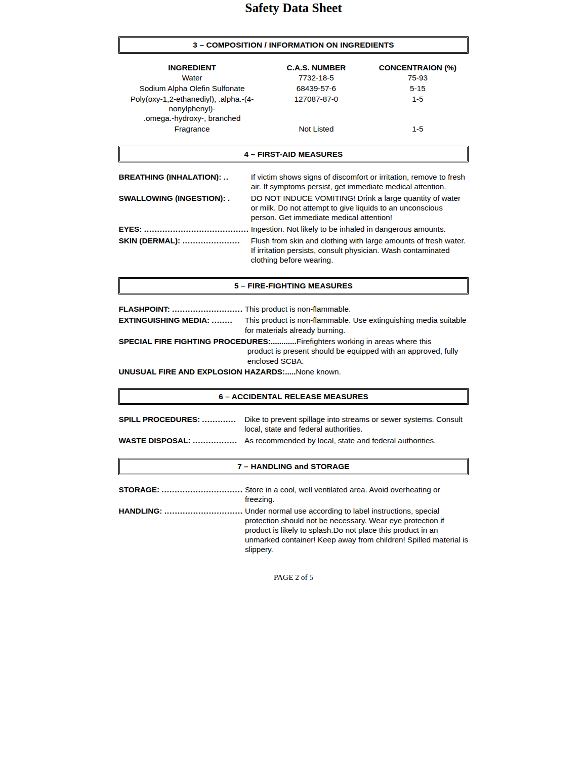Safety Data Sheet
3 – COMPOSITION / INFORMATION ON INGREDIENTS
| INGREDIENT | C.A.S. NUMBER | CONCENTRAION (%) |
| --- | --- | --- |
| Water | 7732-18-5 | 75-93 |
| Sodium Alpha Olefin Sulfonate | 68439-57-6 | 5-15 |
| Poly(oxy-1,2-ethanediyl), .alpha.-(4-nonylphenyl)- .omega.-hydroxy-, branched | 127087-87-0 | 1-5 |
| Fragrance | Not Listed | 1-5 |
4 – FIRST-AID MEASURES
| BREATHING (INHALATION): .. | If victim shows signs of discomfort or irritation, remove to fresh air. If symptoms persist, get immediate medical attention. |
| SWALLOWING (INGESTION): . | DO NOT INDUCE VOMITING! Drink a large quantity of water or milk. Do not attempt to give liquids to an unconscious person. Get immediate medical attention! |
| EYES: ........................................ | Ingestion. Not likely to be inhaled in dangerous amounts. |
| SKIN (DERMAL): ...................... | Flush from skin and clothing with large amounts of fresh water. If irritation persists, consult physician. Wash contaminated clothing before wearing. |
5 – FIRE-FIGHTING MEASURES
| FLASHPOINT: ........................... | This product is non-flammable. |
| EXTINGUISHING MEDIA: ........ | This product is non-flammable. Use extinguishing media suitable for materials already burning. |
SPECIAL FIRE FIGHTING PROCEDURES:............ Firefighters working in areas where this
product is present should be equipped with an approved, fully enclosed SCBA.
UNUSUAL FIRE AND EXPLOSION HAZARDS:..... None known.
6 – ACCIDENTAL RELEASE MEASURES
| SPILL PROCEDURES: ............. | Dike to prevent spillage into streams or sewer systems. Consult local, state and federal authorities. |
| WASTE DISPOSAL: ................. | As recommended by local, state and federal authorities. |
7 – HANDLING and STORAGE
| STORAGE: ............................... | Store in a cool, well ventilated area. Avoid overheating or freezing. |
| HANDLING: .............................. | Under normal use according to label instructions, special protection should not be necessary. Wear eye protection if product is likely to splash.Do not place this product in an unmarked container! Keep away from children! Spilled material is slippery. |
PAGE 2 of 5